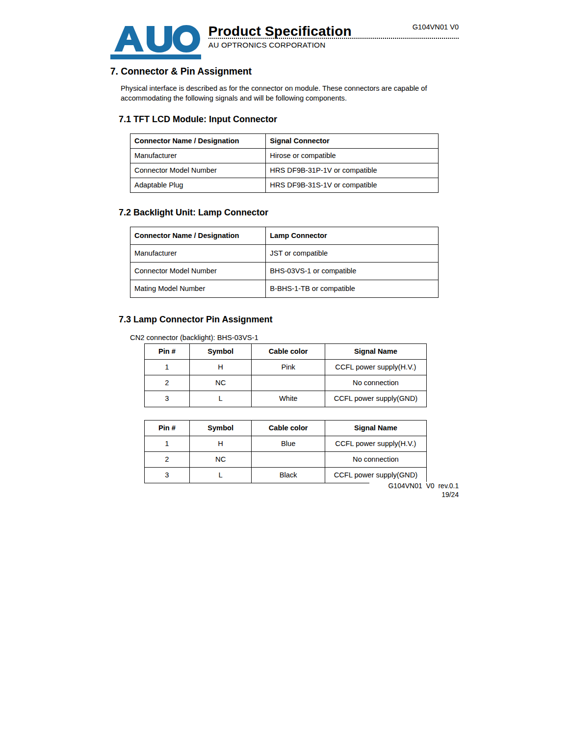G104VN01 V0
Product Specification
AU OPTRONICS CORPORATION
7. Connector & Pin Assignment
Physical interface is described as for the connector on module. These connectors are capable of accommodating the following signals and will be following components.
7.1 TFT LCD Module: Input Connector
| Connector Name / Designation | Signal Connector |
| --- | --- |
| Manufacturer | Hirose or compatible |
| Connector Model Number | HRS DF9B-31P-1V or compatible |
| Adaptable Plug | HRS DF9B-31S-1V or compatible |
7.2 Backlight Unit: Lamp Connector
| Connector Name / Designation | Lamp Connector |
| --- | --- |
| Manufacturer | JST or compatible |
| Connector Model Number | BHS-03VS-1 or compatible |
| Mating Model Number | B-BHS-1-TB or compatible |
7.3 Lamp Connector Pin Assignment
CN2 connector (backlight): BHS-03VS-1
| Pin # | Symbol | Cable color | Signal Name |
| --- | --- | --- | --- |
| 1 | H | Pink | CCFL power supply(H.V.) |
| 2 | NC | | No connection |
| 3 | L | White | CCFL power supply(GND) |
| Pin # | Symbol | Cable color | Signal Name |
| --- | --- | --- | --- |
| 1 | H | Blue | CCFL power supply(H.V.) |
| 2 | NC | | No connection |
| 3 | L | Black | CCFL power supply(GND) |
G104VN01 V0 rev.0.1
19/24